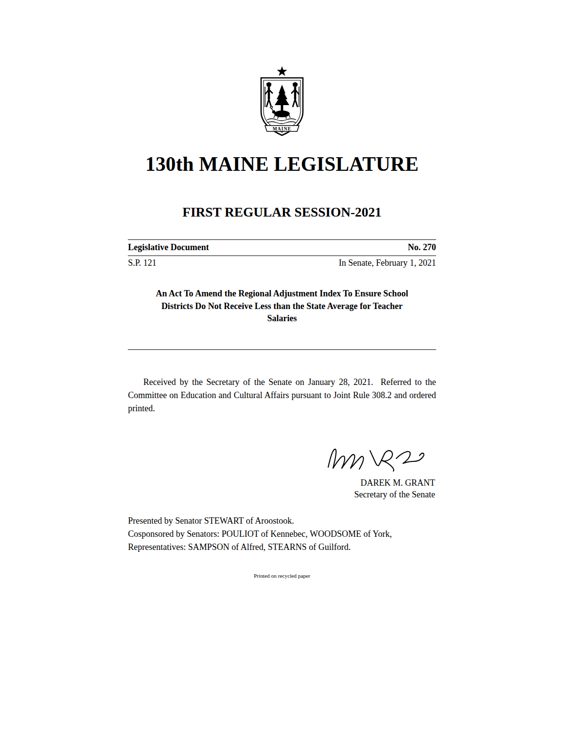MAINE
130th MAINE LEGISLATURE
FIRST REGULAR SESSION-2021
Legislative Document No. 270
S.P. 121 In Senate, February 1, 2021
An Act To Amend the Regional Adjustment Index To Ensure School Districts Do Not Receive Less than the State Average for Teacher Salaries
Received by the Secretary of the Senate on January 28, 2021. Referred to the Committee on Education and Cultural Affairs pursuant to Joint Rule 308.2 and ordered printed.
DAREK M. GRANT
Secretary of the Senate
Presented by Senator STEWART of Aroostook.
Cosponsored by Senators: POULIOT of Kennebec, WOODSOME of York, Representatives: SAMPSON of Alfred, STEARNS of Guilford.
Printed on recycled paper